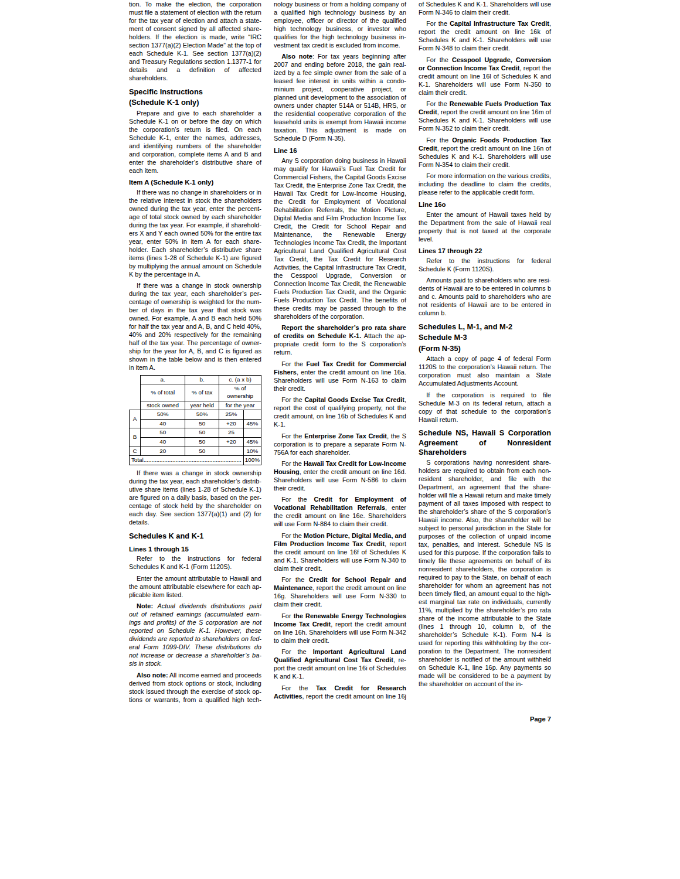tion. To make the election, the corporation must file a statement of election with the return for the tax year of election and attach a statement of consent signed by all affected shareholders. If the election is made, write “IRC section 1377(a)(2) Election Made” at the top of each Schedule K-1. See section 1377(a)(2) and Treasury Regulations section 1.1377-1 for details and a definition of affected shareholders.
Specific Instructions
(Schedule K-1 only)
Prepare and give to each shareholder a Schedule K-1 on or before the day on which the corporation’s return is filed. On each Schedule K-1, enter the names, addresses, and identifying numbers of the shareholder and corporation, complete items A and B and enter the shareholder’s distributive share of each item.
Item A (Schedule K-1 only)
If there was no change in shareholders or in the relative interest in stock the shareholders owned during the tax year, enter the percentage of total stock owned by each shareholder during the tax year. For example, if shareholders X and Y each owned 50% for the entire tax year, enter 50% in item A for each shareholder. Each shareholder’s distributive share items (lines 1-28 of Schedule K-1) are figured by multiplying the annual amount on Schedule K by the percentage in A.
If there was a change in stock ownership during the tax year, each shareholder’s percentage of ownership is weighted for the number of days in the tax year that stock was owned. For example, A and B each held 50% for half the tax year and A, B, and C held 40%, 40% and 20% respectively for the remaining half of the tax year. The percentage of ownership for the year for A, B, and C is figured as shown in the table below and is then entered in item A.
| | a. | b. | c. (a x b) |
| | % of total | % of tax | % of ownership |
| | stock owned | year held | for the year |
| A | 50% | 50% | 25% | |
| 40 | 50 | +20 | 45% |
| B | 50 | 50 | 25 | |
| 40 | 50 | +20 | 45% |
| C | 20 | 50 | | 10% |
| Total............................................................. | 100% |
If there was a change in stock ownership during the tax year, each shareholder’s distributive share items (lines 1-28 of Schedule K-1) are figured on a daily basis, based on the percentage of stock held by the shareholder on each day. See section 1377(a)(1) and (2) for details.
Schedules K and K-1
Lines 1 through 15
Refer to the instructions for federal Schedules K and K-1 (Form 1120S).
Enter the amount attributable to Hawaii and the amount attributable elsewhere for each applicable item listed.
Note: Actual dividends distributions paid out of retained earnings (accumulated earnings and profits) of the S corporation are not reported on Schedule K-1. However, these dividends are reported to shareholders on federal Form 1099-DIV. These distributions do not increase or decrease a shareholder’s basis in stock.
Also note: All income earned and proceeds derived from stock options or stock, including stock issued through the exercise of stock options or warrants, from a qualified high technology business or from a holding company of a qualified high technology business by an employee, officer or director of the qualified high technology business, or investor who qualifies for the high technology business investment tax credit is excluded from income.
Also note: For tax years beginning after 2007 and ending before 2018, the gain realized by a fee simple owner from the sale of a leased fee interest in units within a condominium project, cooperative project, or planned unit development to the association of owners under chapter 514A or 514B, HRS, or the residential cooperative corporation of the leasehold units is exempt from Hawaii income taxation. This adjustment is made on Schedule D (Form N-35).
Line 16
Any S corporation doing business in Hawaii may qualify for Hawaii’s Fuel Tax Credit for Commercial Fishers, the Capital Goods Excise Tax Credit, the Enterprise Zone Tax Credit, the Hawaii Tax Credit for Low-Income Housing, the Credit for Employment of Vocational Rehabilitation Referrals, the Motion Picture, Digital Media and Film Production Income Tax Credit, the Credit for School Repair and Maintenance, the Renewable Energy Technologies Income Tax Credit, the Important Agricultural Land Qualified Agricultural Cost Tax Credit, the Tax Credit for Research Activities, the Capital Infrastructure Tax Credit, the Cesspool Upgrade, Conversion or Connection Income Tax Credit, the Renewable Fuels Production Tax Credit, and the Organic Fuels Production Tax Credit. The benefits of these credits may be passed through to the shareholders of the corporation.
Report the shareholder’s pro rata share of credits on Schedule K-1. Attach the appropriate credit form to the S corporation’s return.
For the Fuel Tax Credit for Commercial Fishers, enter the credit amount on line 16a. Shareholders will use Form N-163 to claim their credit.
For the Capital Goods Excise Tax Credit, report the cost of qualifying property, not the credit amount, on line 16b of Schedules K and K-1.
For the Enterprise Zone Tax Credit, the S corporation is to prepare a separate Form N-756A for each shareholder.
For the Hawaii Tax Credit for Low-Income Housing, enter the credit amount on line 16d. Shareholders will use Form N-586 to claim their credit.
For the Credit for Employment of Vocational Rehabilitation Referrals, enter the credit amount on line 16e. Shareholders will use Form N-884 to claim their credit.
For the Motion Picture, Digital Media, and Film Production Income Tax Credit, report the credit amount on line 16f of Schedules K and K-1. Shareholders will use Form N-340 to claim their credit.
For the Credit for School Repair and Maintenance, report the credit amount on line 16g. Shareholders will use Form N-330 to claim their credit.
For the Renewable Energy Technologies Income Tax Credit, report the credit amount on line 16h. Shareholders will use Form N-342 to claim their credit.
For the Important Agricultural Land Qualified Agricultural Cost Tax Credit, report the credit amount on line 16i of Schedules K and K-1.
For the Tax Credit for Research Activities, report the credit amount on line 16j of Schedules K and K-1. Shareholders will use Form N-346 to claim their credit.
For the Capital Infrastructure Tax Credit, report the credit amount on line 16k of Schedules K and K-1. Shareholders will use Form N-348 to claim their credit.
For the Cesspool Upgrade, Conversion or Connection Income Tax Credit, report the credit amount on line 16l of Schedules K and K-1. Shareholders will use Form N-350 to claim their credit.
For the Renewable Fuels Production Tax Credit, report the credit amount on line 16m of Schedules K and K-1. Shareholders will use Form N-352 to claim their credit.
For the Organic Foods Production Tax Credit, report the credit amount on line 16n of Schedules K and K-1. Shareholders will use Form N-354 to claim their credit.
For more information on the various credits, including the deadline to claim the credits, please refer to the applicable credit form.
Line 16o
Enter the amount of Hawaii taxes held by the Department from the sale of Hawaii real property that is not taxed at the corporate level.
Lines 17 through 22
Refer to the instructions for federal Schedule K (Form 1120S).
Amounts paid to shareholders who are residents of Hawaii are to be entered in columns b and c. Amounts paid to shareholders who are not residents of Hawaii are to be entered in column b.
Schedules L, M-1, and M-2
Schedule M-3
(Form N-35)
Attach a copy of page 4 of federal Form 1120S to the corporation’s Hawaii return. The corporation must also maintain a State Accumulated Adjustments Account.
If the corporation is required to file Schedule M-3 on its federal return, attach a copy of that schedule to the corporation’s Hawaii return.
Schedule NS, Hawaii S Corporation Agreement of Nonresident Shareholders
S corporations having nonresident shareholders are required to obtain from each nonresident shareholder, and file with the Department, an agreement that the shareholder will file a Hawaii return and make timely payment of all taxes imposed with respect to the shareholder’s share of the S corporation’s Hawaii income. Also, the shareholder will be subject to personal jurisdiction in the State for purposes of the collection of unpaid income tax, penalties, and interest. Schedule NS is used for this purpose. If the corporation fails to timely file these agreements on behalf of its nonresident shareholders, the corporation is required to pay to the State, on behalf of each shareholder for whom an agreement has not been timely filed, an amount equal to the highest marginal tax rate on individuals, currently 11%, multiplied by the shareholder’s pro rata share of the income attributable to the State (lines 1 through 10, column b, of the shareholder’s Schedule K-1). Form N-4 is used for reporting this withholding by the corporation to the Department. The nonresident shareholder is notified of the amount withheld on Schedule K-1, line 16p. Any payments so made will be considered to be a payment by the shareholder on account of the in-
Page 7